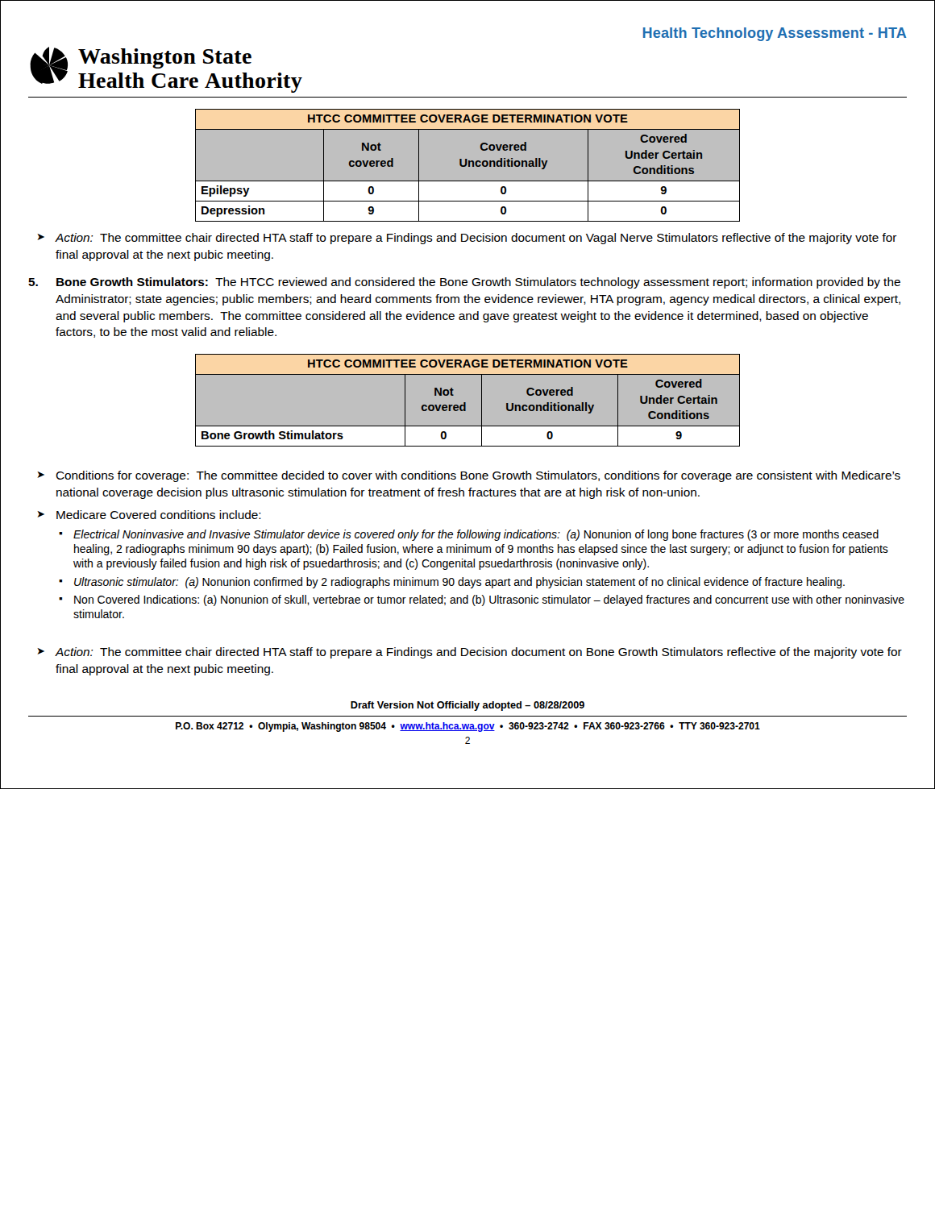Health Technology Assessment - HTA
Washington State
Health Care Authority
| HTCC COMMITTEE COVERAGE DETERMINATION VOTE |
| --- |
| | Not covered | Covered Unconditionally | Covered Under Certain Conditions |
| Epilepsy | 0 | 0 | 9 |
| Depression | 9 | 0 | 0 |
Action: The committee chair directed HTA staff to prepare a Findings and Decision document on Vagal Nerve Stimulators reflective of the majority vote for final approval at the next pubic meeting.
5. Bone Growth Stimulators: The HTCC reviewed and considered the Bone Growth Stimulators technology assessment report; information provided by the Administrator; state agencies; public members; and heard comments from the evidence reviewer, HTA program, agency medical directors, a clinical expert, and several public members. The committee considered all the evidence and gave greatest weight to the evidence it determined, based on objective factors, to be the most valid and reliable.
| HTCC COMMITTEE COVERAGE DETERMINATION VOTE |
| --- |
| | Not covered | Covered Unconditionally | Covered Under Certain Conditions |
| Bone Growth Stimulators | 0 | 0 | 9 |
Conditions for coverage: The committee decided to cover with conditions Bone Growth Stimulators, conditions for coverage are consistent with Medicare’s national coverage decision plus ultrasonic stimulation for treatment of fresh fractures that are at high risk of non-union.
Medicare Covered conditions include:
Electrical Noninvasive and Invasive Stimulator device is covered only for the following indications: (a) Nonunion of long bone fractures (3 or more months ceased healing, 2 radiographs minimum 90 days apart); (b) Failed fusion, where a minimum of 9 months has elapsed since the last surgery; or adjunct to fusion for patients with a previously failed fusion and high risk of psuedarthrosis; and (c) Congenital psuedarthrosis (noninvasive only).
Ultrasonic stimulator: (a) Nonunion confirmed by 2 radiographs minimum 90 days apart and physician statement of no clinical evidence of fracture healing.
Non Covered Indications: (a) Nonunion of skull, vertebrae or tumor related; and (b) Ultrasonic stimulator – delayed fractures and concurrent use with other noninvasive stimulator.
Action: The committee chair directed HTA staff to prepare a Findings and Decision document on Bone Growth Stimulators reflective of the majority vote for final approval at the next pubic meeting.
Draft Version Not Officially adopted – 08/28/2009
P.O. Box 42712 • Olympia, Washington 98504 • www.hta.hca.wa.gov • 360-923-2742 • FAX 360-923-2766 • TTY 360-923-2701
2